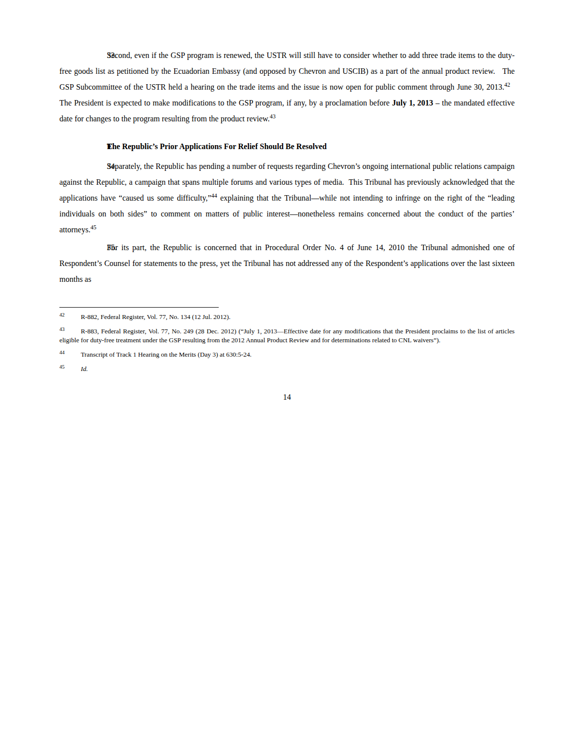33. Second, even if the GSP program is renewed, the USTR will still have to consider whether to add three trade items to the duty-free goods list as petitioned by the Ecuadorian Embassy (and opposed by Chevron and USCIB) as a part of the annual product review. The GSP Subcommittee of the USTR held a hearing on the trade items and the issue is now open for public comment through June 30, 2013.42 The President is expected to make modifications to the GSP program, if any, by a proclamation before July 1, 2013 – the mandated effective date for changes to the program resulting from the product review.43
E. The Republic’s Prior Applications For Relief Should Be Resolved
34. Separately, the Republic has pending a number of requests regarding Chevron’s ongoing international public relations campaign against the Republic, a campaign that spans multiple forums and various types of media. This Tribunal has previously acknowledged that the applications have “caused us some difficulty,”44 explaining that the Tribunal—while not intending to infringe on the right of the “leading individuals on both sides” to comment on matters of public interest—nonetheless remains concerned about the conduct of the parties’ attorneys.45
35. For its part, the Republic is concerned that in Procedural Order No. 4 of June 14, 2010 the Tribunal admonished one of Respondent’s Counsel for statements to the press, yet the Tribunal has not addressed any of the Respondent’s applications over the last sixteen months as
42 R-882, Federal Register, Vol. 77, No. 134 (12 Jul. 2012).
43 R-883, Federal Register, Vol. 77, No. 249 (28 Dec. 2012) (“July 1, 2013—Effective date for any modifications that the President proclaims to the list of articles eligible for duty-free treatment under the GSP resulting from the 2012 Annual Product Review and for determinations related to CNL waivers”).
44 Transcript of Track 1 Hearing on the Merits (Day 3) at 630:5-24.
45 Id.
14